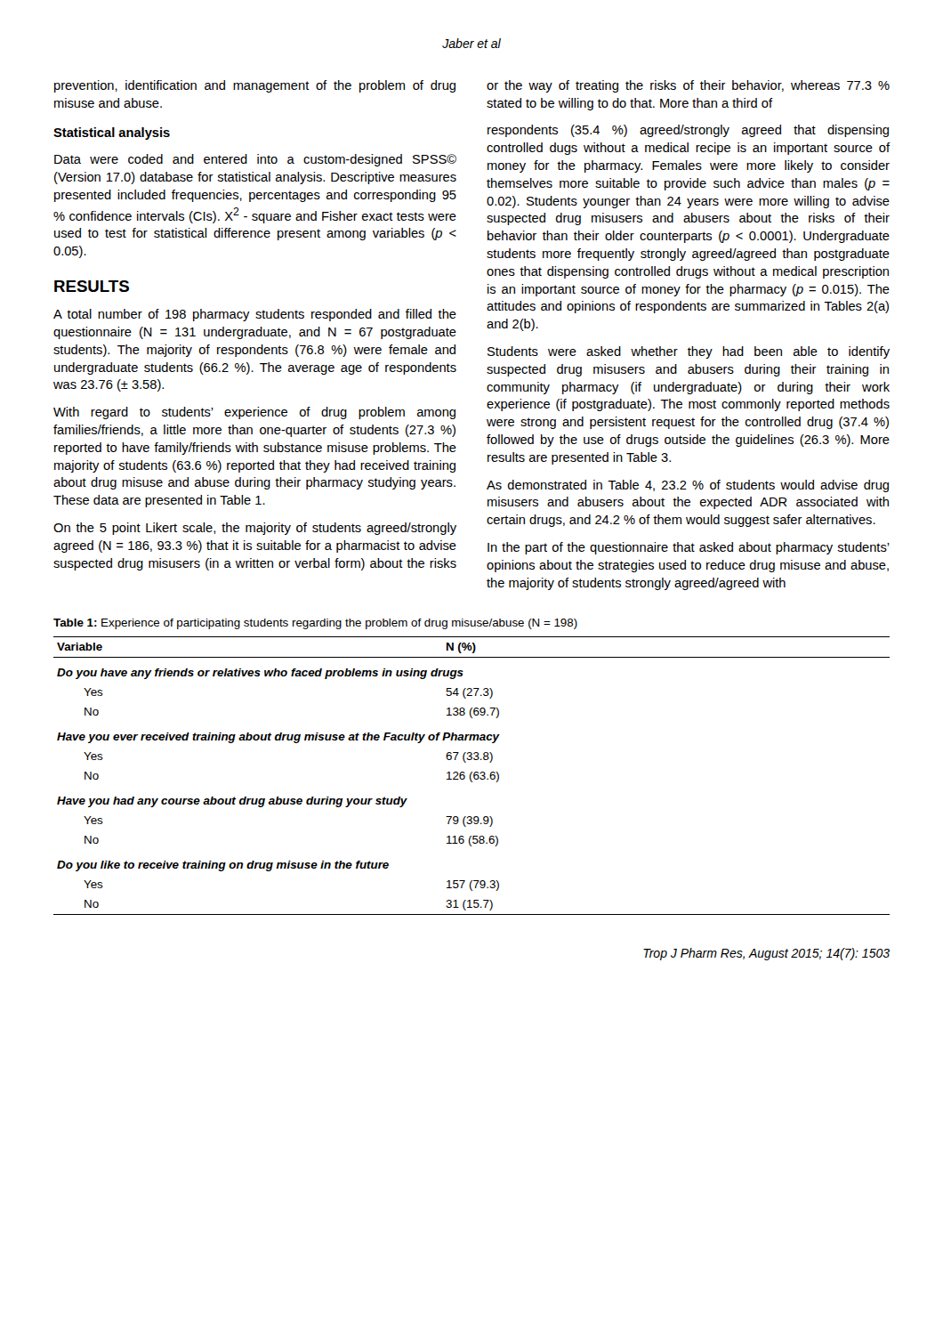Jaber et al
prevention, identification and management of the problem of drug misuse and abuse.
Statistical analysis
Data were coded and entered into a custom-designed SPSS© (Version 17.0) database for statistical analysis. Descriptive measures presented included frequencies, percentages and corresponding 95 % confidence intervals (CIs). X2 - square and Fisher exact tests were used to test for statistical difference present among variables (p < 0.05).
RESULTS
A total number of 198 pharmacy students responded and filled the questionnaire (N = 131 undergraduate, and N = 67 postgraduate students). The majority of respondents (76.8 %) were female and undergraduate students (66.2 %). The average age of respondents was 23.76 (± 3.58).
With regard to students’ experience of drug problem among families/friends, a little more than one-quarter of students (27.3 %) reported to have family/friends with substance misuse problems. The majority of students (63.6 %) reported that they had received training about drug misuse and abuse during their pharmacy studying years. These data are presented in Table 1.
On the 5 point Likert scale, the majority of students agreed/strongly agreed (N = 186, 93.3 %) that it is suitable for a pharmacist to advise suspected drug misusers (in a written or verbal form) about the risks or the way of treating the risks of their behavior, whereas 77.3 % stated to be willing to do that. More than a third of
respondents (35.4 %) agreed/strongly agreed that dispensing controlled dugs without a medical recipe is an important source of money for the pharmacy. Females were more likely to consider themselves more suitable to provide such advice than males (p = 0.02). Students younger than 24 years were more willing to advise suspected drug misusers and abusers about the risks of their behavior than their older counterparts (p < 0.0001). Undergraduate students more frequently strongly agreed/agreed than postgraduate ones that dispensing controlled drugs without a medical prescription is an important source of money for the pharmacy (p = 0.015). The attitudes and opinions of respondents are summarized in Tables 2(a) and 2(b).
Students were asked whether they had been able to identify suspected drug misusers and abusers during their training in community pharmacy (if undergraduate) or during their work experience (if postgraduate). The most commonly reported methods were strong and persistent request for the controlled drug (37.4 %) followed by the use of drugs outside the guidelines (26.3 %). More results are presented in Table 3.
As demonstrated in Table 4, 23.2 % of students would advise drug misusers and abusers about the expected ADR associated with certain drugs, and 24.2 % of them would suggest safer alternatives.
In the part of the questionnaire that asked about pharmacy students’ opinions about the strategies used to reduce drug misuse and abuse, the majority of students strongly agreed/agreed with
Table 1: Experience of participating students regarding the problem of drug misuse/abuse (N = 198)
| Variable | N (%) |
| --- | --- |
| Do you have any friends or relatives who faced problems in using drugs |
| Yes | 54 (27.3) |
| No | 138 (69.7) |
| Have you ever received training about drug misuse at the Faculty of Pharmacy |
| Yes | 67 (33.8) |
| No | 126 (63.6) |
| Have you had any course about drug abuse during your study |
| Yes | 79 (39.9) |
| No | 116 (58.6) |
| Do you like to receive training on drug misuse in the future |
| Yes | 157 (79.3) |
| No | 31 (15.7) |
Trop J Pharm Res, August 2015; 14(7): 1503